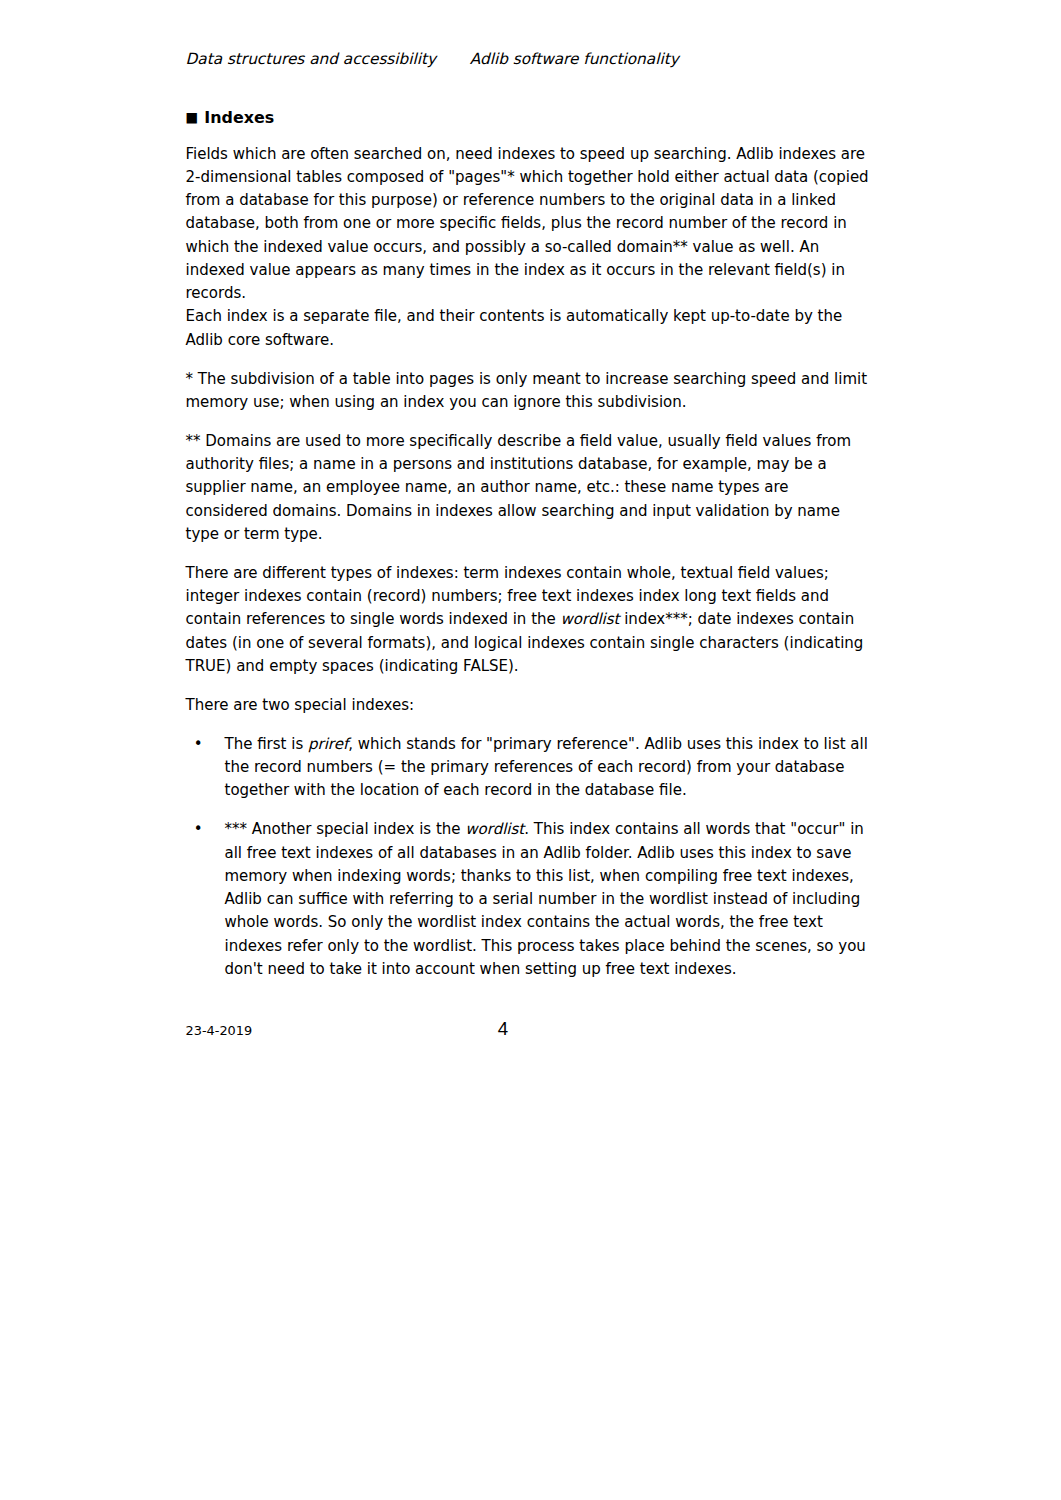Data structures and accessibility Adlib software functionality
■Indexes
Fields which are often searched on, need indexes to speed up searching. Adlib indexes are 2-dimensional tables composed of "pages"* which together hold either actual data (copied from a database for this purpose) or reference numbers to the original data in a linked database, both from one or more specific fields, plus the record number of the record in which the indexed value occurs, and possibly a so-called domain** value as well. An indexed value appears as many times in the index as it occurs in the relevant field(s) in records.
Each index is a separate file, and their contents is automatically kept up-to-date by the Adlib core software.
* The subdivision of a table into pages is only meant to increase searching speed and limit memory use; when using an index you can ignore this subdivision.
** Domains are used to more specifically describe a field value, usually field values from authority files; a name in a persons and institutions database, for example, may be a supplier name, an employee name, an author name, etc.: these name types are considered domains. Domains in indexes allow searching and input validation by name type or term type.
There are different types of indexes: term indexes contain whole, textual field values; integer indexes contain (record) numbers; free text indexes index long text fields and contain references to single words indexed in the wordlist index***; date indexes contain dates (in one of several formats), and logical indexes contain single characters (indicating TRUE) and empty spaces (indicating FALSE).
There are two special indexes:
The first is priref, which stands for "primary reference". Adlib uses this index to list all the record numbers (= the primary references of each record) from your database together with the location of each record in the database file.
*** Another special index is the wordlist. This index contains all words that "occur" in all free text indexes of all databases in an Adlib folder. Adlib uses this index to save memory when indexing words; thanks to this list, when compiling free text indexes, Adlib can suffice with referring to a serial number in the wordlist instead of including whole words. So only the wordlist index contains the actual words, the free text indexes refer only to the wordlist. This process takes place behind the scenes, so you don't need to take it into account when setting up free text indexes.
23-4-2019 4